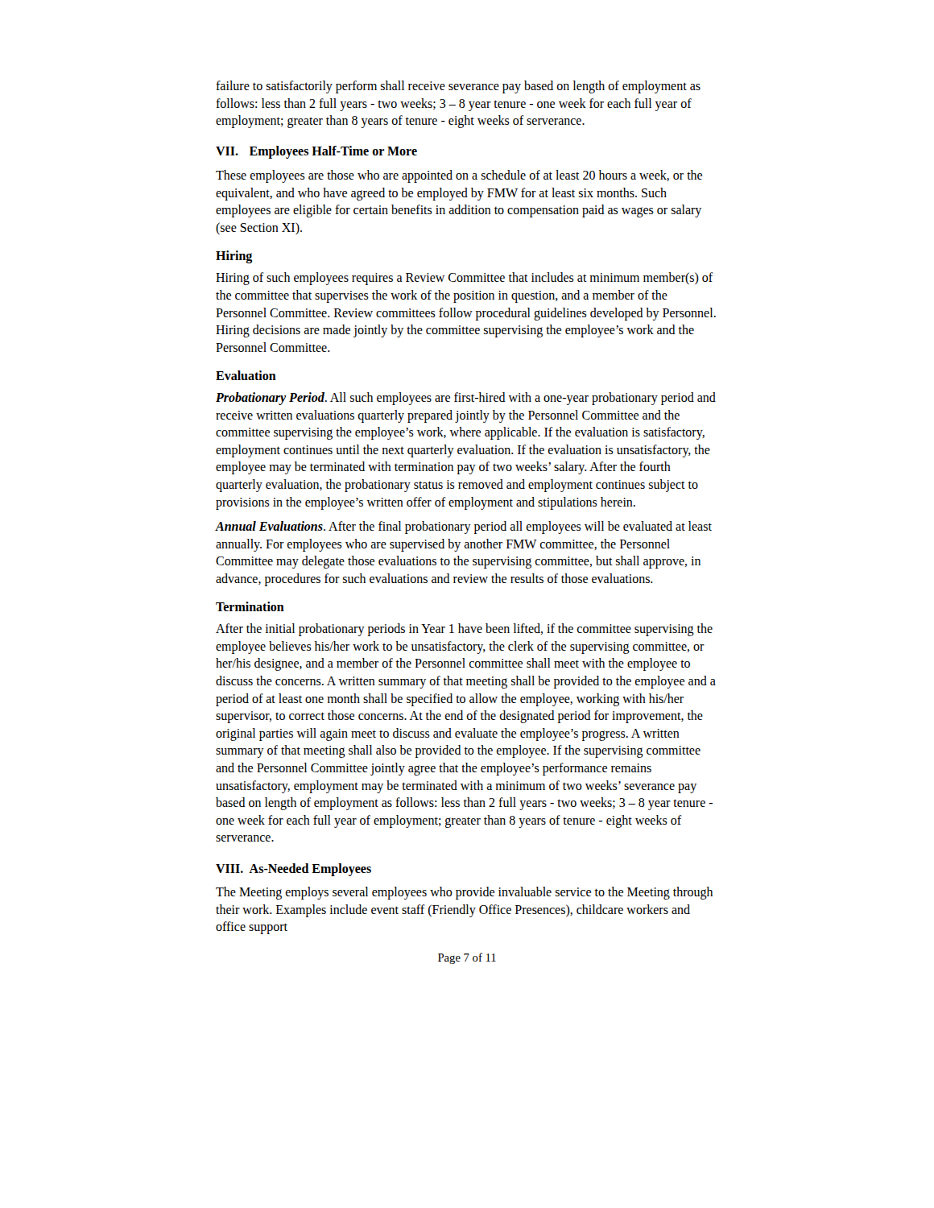failure to satisfactorily perform shall receive severance pay based on length of employment as follows: less than 2 full years - two weeks; 3 – 8 year tenure - one week for each full year of employment; greater than 8 years of tenure - eight weeks of serverance.
VII. Employees Half-Time or More
These employees are those who are appointed on a schedule of at least 20 hours a week, or the equivalent, and who have agreed to be employed by FMW for at least six months. Such employees are eligible for certain benefits in addition to compensation paid as wages or salary (see Section XI).
Hiring
Hiring of such employees requires a Review Committee that includes at minimum member(s) of the committee that supervises the work of the position in question, and a member of the Personnel Committee. Review committees follow procedural guidelines developed by Personnel. Hiring decisions are made jointly by the committee supervising the employee’s work and the Personnel Committee.
Evaluation
Probationary Period. All such employees are first-hired with a one-year probationary period and receive written evaluations quarterly prepared jointly by the Personnel Committee and the committee supervising the employee’s work, where applicable. If the evaluation is satisfactory, employment continues until the next quarterly evaluation. If the evaluation is unsatisfactory, the employee may be terminated with termination pay of two weeks’ salary. After the fourth quarterly evaluation, the probationary status is removed and employment continues subject to provisions in the employee’s written offer of employment and stipulations herein.
Annual Evaluations. After the final probationary period all employees will be evaluated at least annually. For employees who are supervised by another FMW committee, the Personnel Committee may delegate those evaluations to the supervising committee, but shall approve, in advance, procedures for such evaluations and review the results of those evaluations.
Termination
After the initial probationary periods in Year 1 have been lifted, if the committee supervising the employee believes his/her work to be unsatisfactory, the clerk of the supervising committee, or her/his designee, and a member of the Personnel committee shall meet with the employee to discuss the concerns. A written summary of that meeting shall be provided to the employee and a period of at least one month shall be specified to allow the employee, working with his/her supervisor, to correct those concerns. At the end of the designated period for improvement, the original parties will again meet to discuss and evaluate the employee’s progress. A written summary of that meeting shall also be provided to the employee. If the supervising committee and the Personnel Committee jointly agree that the employee’s performance remains unsatisfactory, employment may be terminated with a minimum of two weeks’ severance pay based on length of employment as follows: less than 2 full years - two weeks; 3 – 8 year tenure - one week for each full year of employment; greater than 8 years of tenure - eight weeks of serverance.
VIII. As-Needed Employees
The Meeting employs several employees who provide invaluable service to the Meeting through their work. Examples include event staff (Friendly Office Presences), childcare workers and office support
Page 7 of 11